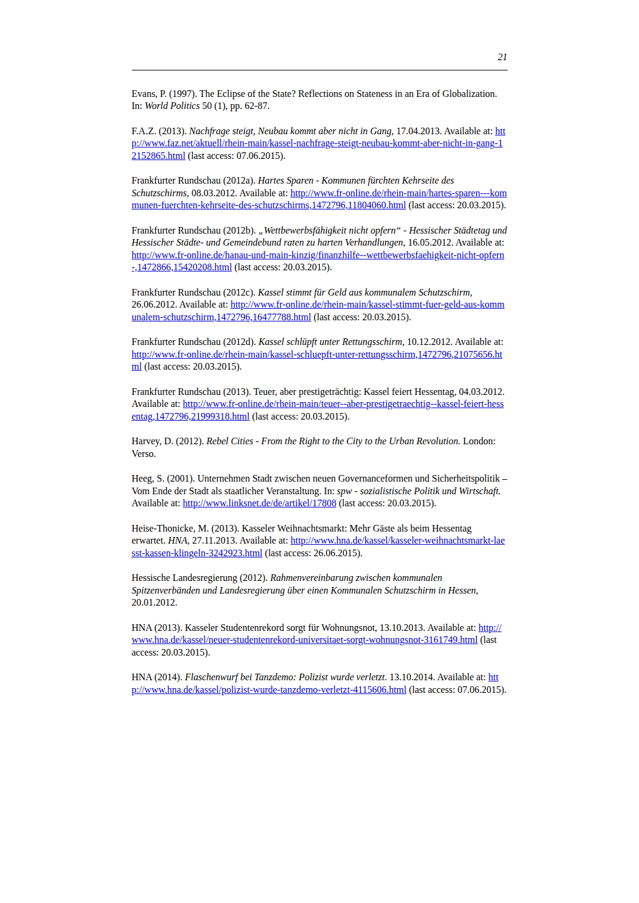21
Evans, P. (1997). The Eclipse of the State? Reflections on Stateness in an Era of Globalization. In: World Politics 50 (1), pp. 62-87.
F.A.Z. (2013). Nachfrage steigt, Neubau kommt aber nicht in Gang, 17.04.2013. Available at: http://www.faz.net/aktuell/rhein-main/kassel-nachfrage-steigt-neubau-kommt-aber-nicht-in-gang-12152865.html (last access: 07.06.2015).
Frankfurter Rundschau (2012a). Hartes Sparen - Kommunen fürchten Kehrseite des Schutzschirms, 08.03.2012. Available at: http://www.fr-online.de/rhein-main/hartes-sparen---kommunen-fuerchten-kehrseite-des-schutzschirms,1472796,11804060.html (last access: 20.03.2015).
Frankfurter Rundschau (2012b). „Wettbewerbsfähigkeit nicht opfern“ - Hessischer Städtetag und Hessischer Städte- und Gemeindebund raten zu harten Verhandlungen, 16.05.2012. Available at: http://www.fr-online.de/hanau-und-main-kinzig/finanzhilfe--wettbewerbsfaehigkeit-nicht-opfern-,1472866,15420208.html (last access: 20.03.2015).
Frankfurter Rundschau (2012c). Kassel stimmt für Geld aus kommunalem Schutzschirm, 26.06.2012. Available at: http://www.fr-online.de/rhein-main/kassel-stimmt-fuer-geld-aus-kommunalem-schutzschirm,1472796,16477788.html (last access: 20.03.2015).
Frankfurter Rundschau (2012d). Kassel schlüpft unter Rettungsschirm, 10.12.2012. Available at: http://www.fr-online.de/rhein-main/kassel-schluepft-unter-rettungsschirm,1472796,21075656.html (last access: 20.03.2015).
Frankfurter Rundschau (2013). Teuer, aber prestigeträchtig: Kassel feiert Hessentag, 04.03.2012. Available at: http://www.fr-online.de/rhein-main/teuer--aber-prestigetraechtig--kassel-feiert-hessentag,1472796,21999318.html (last access: 20.03.2015).
Harvey, D. (2012). Rebel Cities - From the Right to the City to the Urban Revolution. London: Verso.
Heeg, S. (2001). Unternehmen Stadt zwischen neuen Governanceformen und Sicherheitspolitik – Vom Ende der Stadt als staatlicher Veranstaltung. In: spw - sozialistische Politik und Wirtschaft. Available at: http://www.linksnet.de/de/artikel/17808 (last access: 20.03.2015).
Heise-Thonicke, M. (2013). Kasseler Weihnachtsmarkt: Mehr Gäste als beim Hessentag erwartet. HNA, 27.11.2013. Available at: http://www.hna.de/kassel/kasseler-weihnachtsmarkt-laesst-kassen-klingeln-3242923.html (last access: 26.06.2015).
Hessische Landesregierung (2012). Rahmenvereinbarung zwischen kommunalen Spitzenverbänden und Landesregierung über einen Kommunalen Schutzschirm in Hessen, 20.01.2012.
HNA (2013). Kasseler Studentenrekord sorgt für Wohnungsnot, 13.10.2013. Available at: http://www.hna.de/kassel/neuer-studentenrekord-universitaet-sorgt-wohnungsnot-3161749.html (last access: 20.03.2015).
HNA (2014). Flaschenwurf bei Tanzdemo: Polizist wurde verletzt. 13.10.2014. Available at: http://www.hna.de/kassel/polizist-wurde-tanzdemo-verletzt-4115606.html (last access: 07.06.2015).